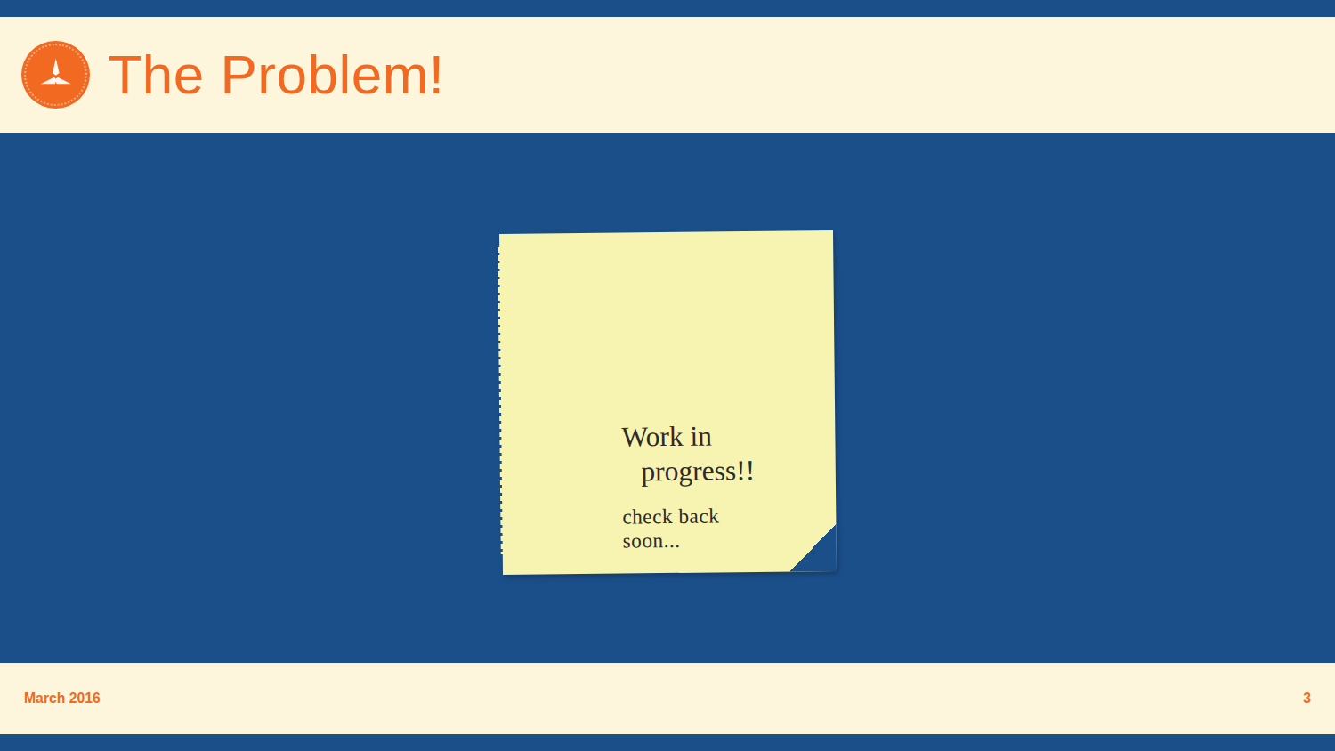The Problem!
Work in
progress!!
check back soon...
March 2016 3